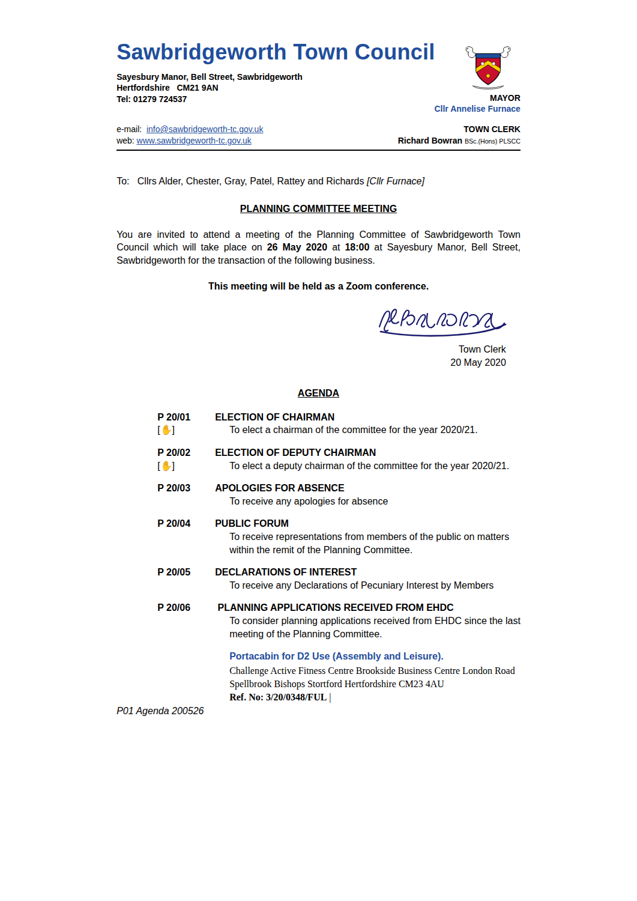Sawbridgeworth Town Council
Sayesbury Manor, Bell Street, Sawbridgeworth
Hertfordshire CM21 9AN
Tel: 01279 724537
MAYOR
Cllr Annelise Furnace
e-mail: info@sawbridgeworth-tc.gov.uk
web: www.sawbridgeworth-tc.gov.uk
TOWN CLERK
Richard Bowran BSc.(Hons) PLSCC
To: Cllrs Alder, Chester, Gray, Patel, Rattey and Richards [Cllr Furnace]
PLANNING COMMITTEE MEETING
You are invited to attend a meeting of the Planning Committee of Sawbridgeworth Town Council which will take place on 26 May 2020 at 18:00 at Sayesbury Manor, Bell Street, Sawbridgeworth for the transaction of the following business.
This meeting will be held as a Zoom conference.
Town Clerk
20 May 2020
AGENDA
P 20/01 ELECTION OF CHAIRMAN
[✋] To elect a chairman of the committee for the year 2020/21.
P 20/02 ELECTION OF DEPUTY CHAIRMAN
[✋] To elect a deputy chairman of the committee for the year 2020/21.
P 20/03 APOLOGIES FOR ABSENCE
To receive any apologies for absence
P 20/04 PUBLIC FORUM
To receive representations from members of the public on matters within the remit of the Planning Committee.
P 20/05 DECLARATIONS OF INTEREST
To receive any Declarations of Pecuniary Interest by Members
P 20/06 PLANNING APPLICATIONS RECEIVED FROM EHDC
To consider planning applications received from EHDC since the last meeting of the Planning Committee.
Portacabin for D2 Use (Assembly and Leisure).
Challenge Active Fitness Centre Brookside Business Centre London Road Spellbrook Bishops Stortford Hertfordshire CM23 4AU
Ref. No: 3/20/0348/FUL |
P01 Agenda 200526